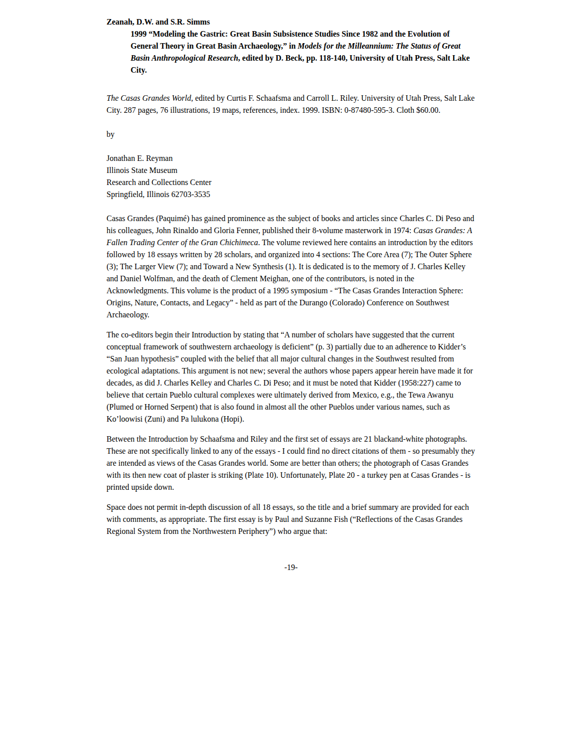Zeanah, D.W. and S.R. Simms
1999 “Modeling the Gastric: Great Basin Subsistence Studies Since 1982 and the Evolution of General Theory in Great Basin Archaeology,” in Models for the Milleannium: The Status of Great Basin Anthropological Research, edited by D. Beck, pp. 118-140, University of Utah Press, Salt Lake City.
The Casas Grandes World, edited by Curtis F. Schaafsma and Carroll L. Riley. University of Utah Press, Salt Lake City. 287 pages, 76 illustrations, 19 maps, references, index. 1999. ISBN: 0-87480-595-3. Cloth $60.00.
by
Jonathan E. Reyman
Illinois State Museum
Research and Collections Center
Springfield, Illinois 62703-3535
Casas Grandes (Paquimé) has gained prominence as the subject of books and articles since Charles C. Di Peso and his colleagues, John Rinaldo and Gloria Fenner, published their 8-volume masterwork in 1974: Casas Grandes: A Fallen Trading Center of the Gran Chichimeca. The volume reviewed here contains an introduction by the editors followed by 18 essays written by 28 scholars, and organized into 4 sections: The Core Area (7); The Outer Sphere (3); The Larger View (7); and Toward a New Synthesis (1). It is dedicated is to the memory of J. Charles Kelley and Daniel Wolfman, and the death of Clement Meighan, one of the contributors, is noted in the Acknowledgments. This volume is the product of a 1995 symposium - “The Casas Grandes Interaction Sphere: Origins, Nature, Contacts, and Legacy” - held as part of the Durango (Colorado) Conference on Southwest Archaeology.
The co-editors begin their Introduction by stating that “A number of scholars have suggested that the current conceptual framework of southwestern archaeology is deficient” (p. 3) partially due to an adherence to Kidder’s “San Juan hypothesis” coupled with the belief that all major cultural changes in the Southwest resulted from ecological adaptations. This argument is not new; several the authors whose papers appear herein have made it for decades, as did J. Charles Kelley and Charles C. Di Peso; and it must be noted that Kidder (1958:227) came to believe that certain Pueblo cultural complexes were ultimately derived from Mexico, e.g., the Tewa Awanyu (Plumed or Horned Serpent) that is also found in almost all the other Pueblos under various names, such as Ko’loowisi (Zuni) and Pa lulukona (Hopi).
Between the Introduction by Schaafsma and Riley and the first set of essays are 21 blackand-white photographs. These are not specifically linked to any of the essays - I could find no direct citations of them - so presumably they are intended as views of the Casas Grandes world. Some are better than others; the photograph of Casas Grandes with its then new coat of plaster is striking (Plate 10). Unfortunately, Plate 20 - a turkey pen at Casas Grandes - is printed upside down.
Space does not permit in-depth discussion of all 18 essays, so the title and a brief summary are provided for each with comments, as appropriate. The first essay is by Paul and Suzanne Fish (“Reflections of the Casas Grandes Regional System from the Northwestern Periphery”) who argue that:
-19-